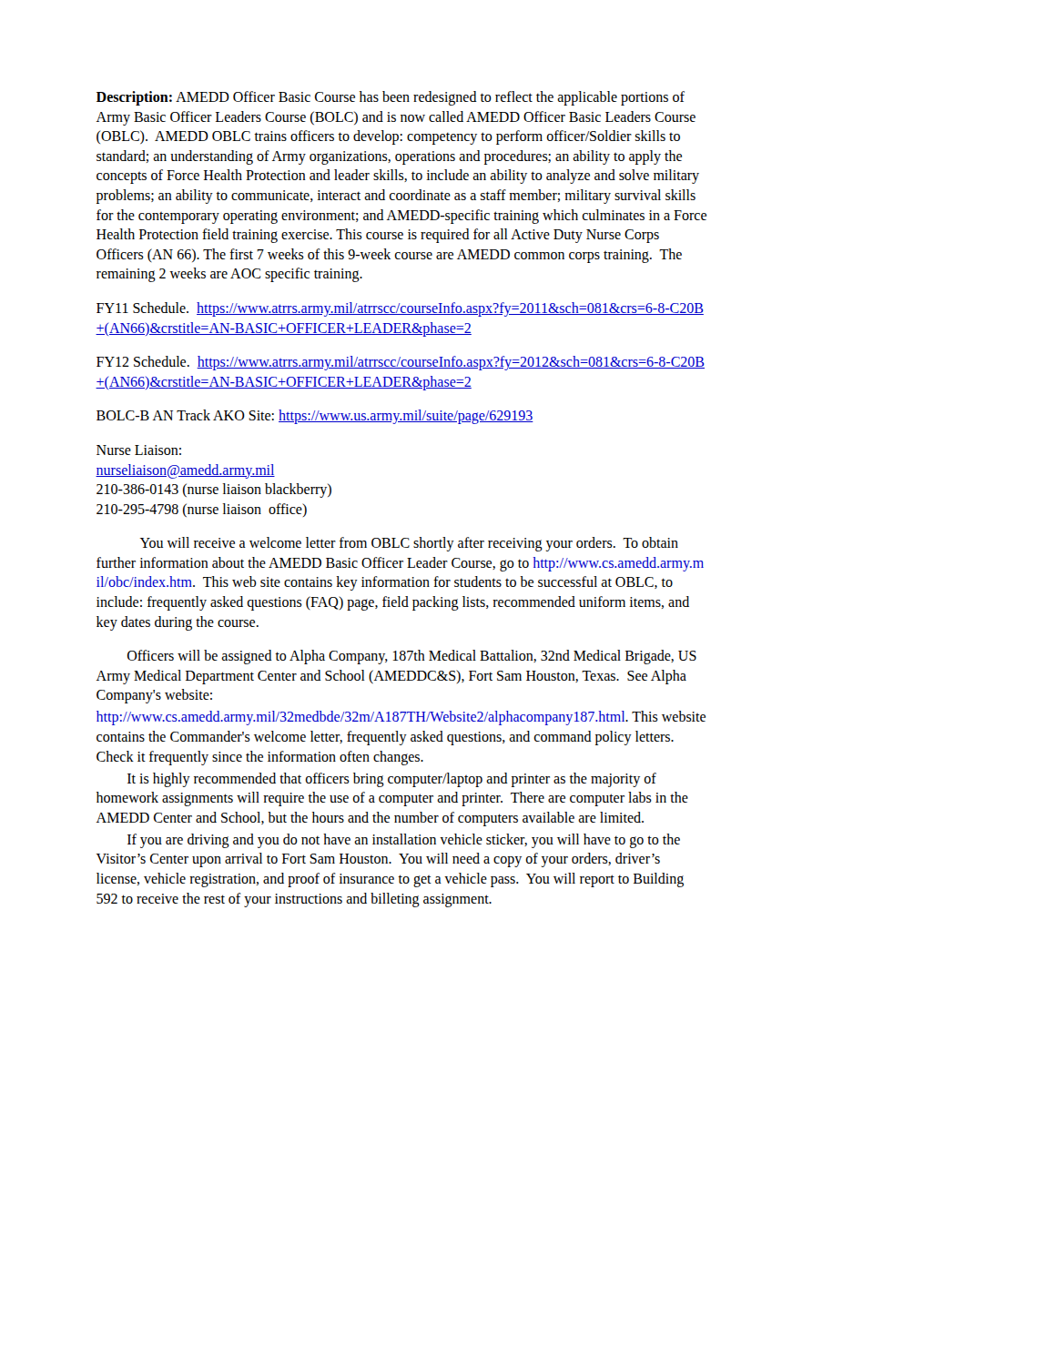Description: AMEDD Officer Basic Course has been redesigned to reflect the applicable portions of Army Basic Officer Leaders Course (BOLC) and is now called AMEDD Officer Basic Leaders Course (OBLC). AMEDD OBLC trains officers to develop: competency to perform officer/Soldier skills to standard; an understanding of Army organizations, operations and procedures; an ability to apply the concepts of Force Health Protection and leader skills, to include an ability to analyze and solve military problems; an ability to communicate, interact and coordinate as a staff member; military survival skills for the contemporary operating environment; and AMEDD-specific training which culminates in a Force Health Protection field training exercise. This course is required for all Active Duty Nurse Corps Officers (AN 66). The first 7 weeks of this 9-week course are AMEDD common corps training. The remaining 2 weeks are AOC specific training.
FY11 Schedule. https://www.atrrs.army.mil/atrrscc/courseInfo.aspx?fy=2011&sch=081&crs=6-8-C20B+(AN66)&crstitle=AN-BASIC+OFFICER+LEADER&phase=2
FY12 Schedule. https://www.atrrs.army.mil/atrrscc/courseInfo.aspx?fy=2012&sch=081&crs=6-8-C20B+(AN66)&crstitle=AN-BASIC+OFFICER+LEADER&phase=2
BOLC-B AN Track AKO Site: https://www.us.army.mil/suite/page/629193
Nurse Liaison:
nurseliaison@amedd.army.mil
210-386-0143 (nurse liaison blackberry)
210-295-4798 (nurse liaison office)
You will receive a welcome letter from OBLC shortly after receiving your orders. To obtain further information about the AMEDD Basic Officer Leader Course, go to http://www.cs.amedd.army.mil/obc/index.htm. This web site contains key information for students to be successful at OBLC, to include: frequently asked questions (FAQ) page, field packing lists, recommended uniform items, and key dates during the course.
Officers will be assigned to Alpha Company, 187th Medical Battalion, 32nd Medical Brigade, US Army Medical Department Center and School (AMEDDC&S), Fort Sam Houston, Texas. See Alpha Company's website:
http://www.cs.amedd.army.mil/32medbde/32m/A187TH/Website2/alphacompany187.html. This website contains the Commander's welcome letter, frequently asked questions, and command policy letters. Check it frequently since the information often changes.
It is highly recommended that officers bring computer/laptop and printer as the majority of homework assignments will require the use of a computer and printer. There are computer labs in the AMEDD Center and School, but the hours and the number of computers available are limited.
If you are driving and you do not have an installation vehicle sticker, you will have to go to the Visitor’s Center upon arrival to Fort Sam Houston. You will need a copy of your orders, driver’s license, vehicle registration, and proof of insurance to get a vehicle pass. You will report to Building 592 to receive the rest of your instructions and billeting assignment.